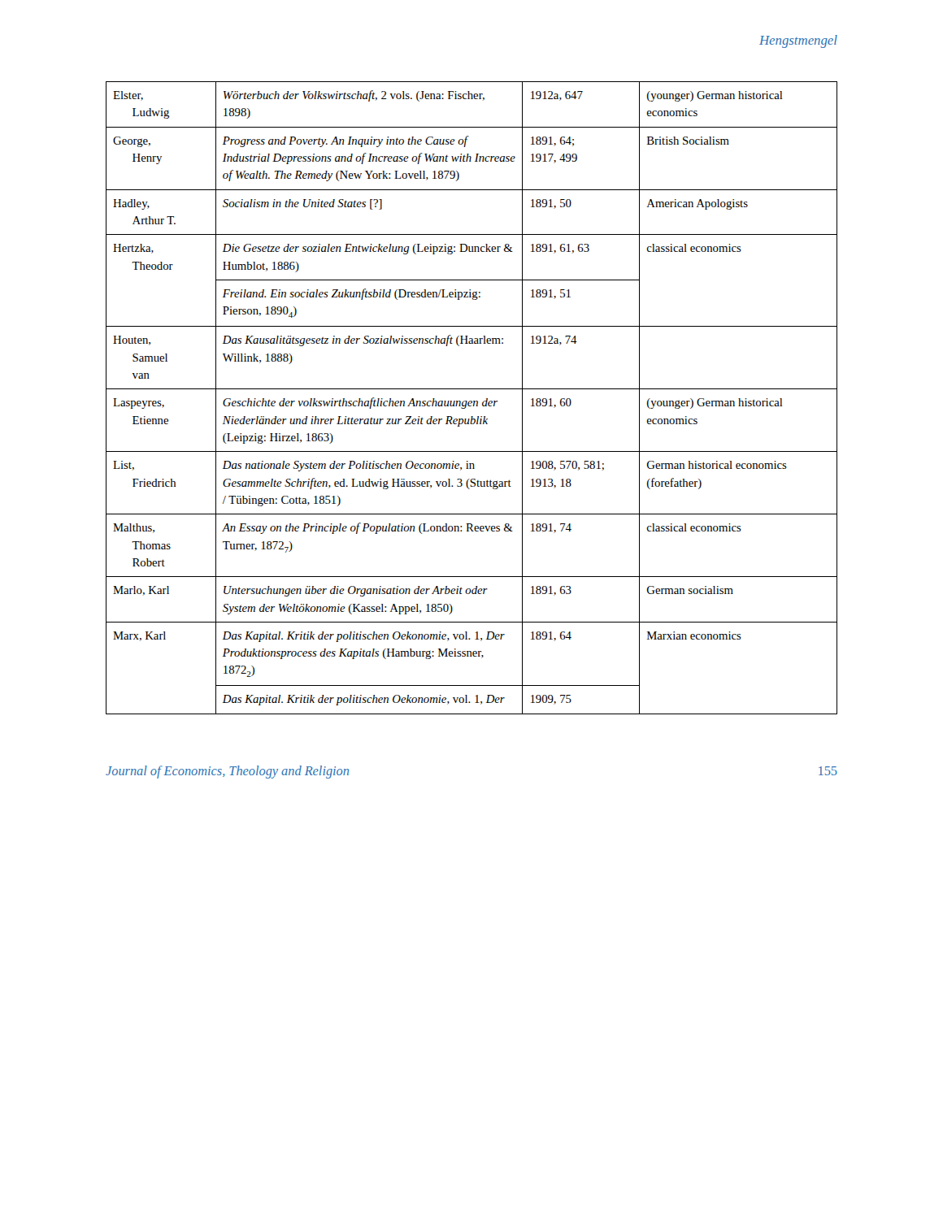Hengstmengel
| Elster, Ludwig | Wörterbuch der Volkswirtschaft , 2 vols. (Jena: Fischer, 1898) | 1912a, 647 | (younger) German historical economics |
| George, Henry | Progress and Poverty. An Inquiry into the Cause of Industrial Depressions and of Increase of Want with Increase of Wealth. The Remedy (New York: Lovell, 1879) | 1891, 64; 1917, 499 | British Socialism |
| Hadley, Arthur T. | Socialism in the United States [?] | 1891, 50 | American Apologists |
| Hertzka, Theodor | Die Gesetze der sozialen Entwickelung (Leipzig: Duncker & Humblot, 1886) | 1891, 61, 63 | classical economics |
| | Freiland. Ein sociales Zukunftsbild (Dresden/Leipzig: Pierson, 1890 4 ) | 1891, 51 | |
| Houten, Samuel van | Das Kausalitätsgesetz in der Sozialwissenschaft (Haarlem: Willink, 1888) | 1912a, 74 | |
| Laspeyres, Etienne | Geschichte der volkswirthschaftlichen Anschauungen der Niederländer und ihrer Litteratur zur Zeit der Republik (Leipzig: Hirzel, 1863) | 1891, 60 | (younger) German historical economics |
| List, Friedrich | Das nationale System der Politischen Oeconomie , in Gesammelte Schriften , ed. Ludwig Häusser, vol. 3 (Stuttgart / Tübingen: Cotta, 1851) | 1908, 570, 581; 1913, 18 | German historical economics (forefather) |
| Malthus, Thomas Robert | An Essay on the Principle of Population (London: Reeves & Turner, 1872 7 ) | 1891, 74 | classical economics |
| Marlo, Karl | Untersuchungen über die Organisation der Arbeit oder System der Weltökonomie (Kassel: Appel, 1850) | 1891, 63 | German socialism |
| Marx, Karl | Das Kapital. Kritik der politischen Oekonomie , vol. 1, Der Produktionsprocess des Kapitals (Hamburg: Meissner, 1872 2 ) | 1891, 64 | Marxian economics |
| | Das Kapital. Kritik der politischen Oekonomie , vol. 1, Der | 1909, 75 | |
Journal of Economics, Theology and Religion 155